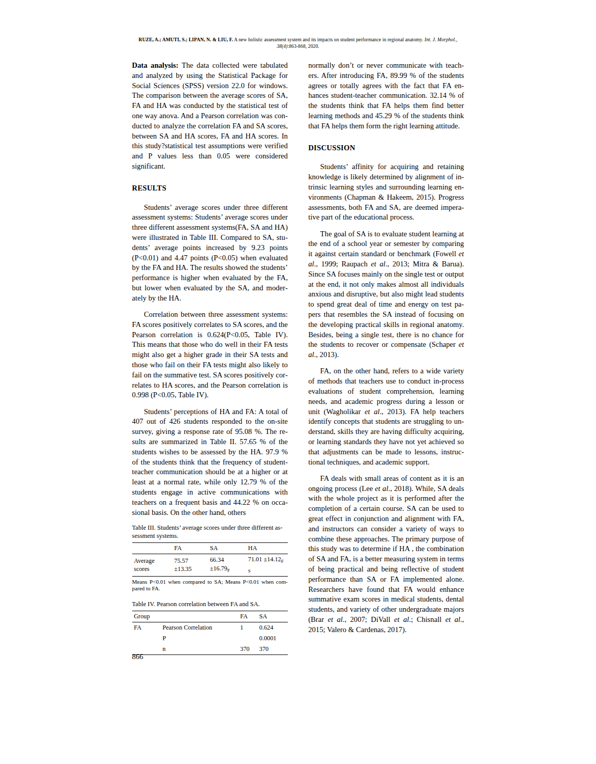RUZE, A.; AMUTI, S.; LIPAN, N. & LIU, F. A new holistic assessment system and its impacts on student performance in regional anatomy. Int. J. Morphol., 38(4):863-868, 2020.
Data analysis: The data collected were tabulated and analyzed by using the Statistical Package for Social Sciences (SPSS) version 22.0 for windows. The comparison between the average scores of SA, FA and HA was conducted by the statistical test of one way anova. And a Pearson correlation was conducted to analyze the correlation FA and SA scores, between SA and HA scores, FA and HA scores. In this study?statistical test assumptions were verified and P values less than 0.05 were considered significant.
RESULTS
Students’ average scores under three different assessment systems: Students’ average scores under three different assessment systems(FA, SA and HA) were illustrated in Table III. Compared to SA, students’ average points increased by 9.23 points (P<0.01) and 4.47 points (P<0.05) when evaluated by the FA and HA. The results showed the students’ performance is higher when evaluated by the FA, but lower when evaluated by the SA, and moderately by the HA.
Correlation between three assessment systems: FA scores positively correlates to SA scores, and the Pearson correlation is 0.624(P<0.05, Table IV). This means that those who do well in their FA tests might also get a higher grade in their SA tests and those who fail on their FA tests might also likely to fail on the summative test. SA scores positively correlates to HA scores, and the Pearson correlation is 0.998 (P<0.05, Table IV).
Students’ perceptions of HA and FA: A total of 407 out of 426 students responded to the on-site survey, giving a response rate of 95.08 %. The results are summarized in Table II. 57.65 % of the students wishes to be assessed by the HA. 97.9 % of the students think that the frequency of student-teacher communication should be at a higher or at least at a normal rate, while only 12.79 % of the students engage in active communications with teachers on a frequent basis and 44.22 % on occasional basis. On the other hand, others
Table III. Students’ average scores under three different assessment systems.
| | FA | SA | HA |
| Average scores | 75.57 ±13.35 | 66.34 ±16.79 F | 71.01 ±14.12 F S |
Means P<0.01 when compared to SA; Means P<0.01 when compared to FA.
Table IV. Pearson correlation between FA and SA.
| Group | | FA | SA |
| FA | Pearson Correlation | 1 | 0.624 |
| | P | | 0.0001 |
| | n | 370 | 370 |
normally don’t or never communicate with teachers. After introducing FA, 89.99 % of the students agrees or totally agrees with the fact that FA enhances student-teacher communication. 32.14 % of the students think that FA helps them find better learning methods and 45.29 % of the students think that FA helps them form the right learning attitude.
DISCUSSION
Students’ affinity for acquiring and retaining knowledge is likely determined by alignment of intrinsic learning styles and surrounding learning environments (Chapman & Hakeem, 2015). Progress assessments, both FA and SA, are deemed imperative part of the educational process.
The goal of SA is to evaluate student learning at the end of a school year or semester by comparing it against certain standard or benchmark (Fowell et al., 1999; Raupach et al., 2013; Mitra & Barua). Since SA focuses mainly on the single test or output at the end, it not only makes almost all individuals anxious and disruptive, but also might lead students to spend great deal of time and energy on test papers that resembles the SA instead of focusing on the developing practical skills in regional anatomy. Besides, being a single test, there is no chance for the students to recover or compensate (Schaper et al., 2013).
FA, on the other hand, refers to a wide variety of methods that teachers use to conduct in-process evaluations of student comprehension, learning needs, and academic progress during a lesson or unit (Wagholikar et al., 2013). FA help teachers identify concepts that students are struggling to understand, skills they are having difficulty acquiring, or learning standards they have not yet achieved so that adjustments can be made to lessons, instructional techniques, and academic support.
FA deals with small areas of content as it is an ongoing process (Lee et al., 2018). While, SA deals with the whole project as it is performed after the completion of a certain course. SA can be used to great effect in conjunction and alignment with FA, and instructors can consider a variety of ways to combine these approaches. The primary purpose of this study was to determine if HA , the combination of SA and FA, is a better measuring system in terms of being practical and being reflective of student performance than SA or FA implemented alone. Researchers have found that FA would enhance summative exam scores in medical students, dental students, and variety of other undergraduate majors (Brar et al., 2007; DiVall et al.; Chisnall et al., 2015; Valero & Cardenas, 2017).
866